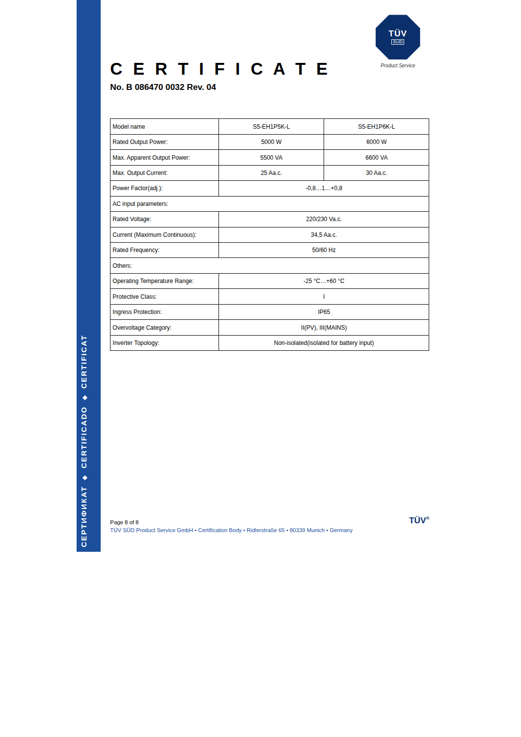ZERTIFIKAT ◆ CERTIFICATE ◆ 認證證書 ◆ CEPTИФИКАТ ◆ CERTIFICADO ◆ CERTIFICAT
TÜV
SÜD
Product Service
C E R T I F I C A T E
No. B 086470 0032 Rev. 04
| Model name | S5-EH1P5K-L | S5-EH1P6K-L |
| Rated Output Power: | 5000 W | 6000 W |
| Max. Apparent Output Power: | 5500 VA | 6600 VA |
| Max. Output Current: | 25 Aa.c. | 30 Aa.c. |
| Power Factor(adj.): | -0,8…1…+0,8 |
| AC input parameters: |
| Rated Voltage: | 220/230 Va.c. |
| Current (Maximum Continuous): | 34,5 Aa.c. |
| Rated Frequency: | 50/60 Hz |
| Others: |
| Operating Temperature Range: | -25 °C…+60 °C |
| Protective Class: | I |
| Ingress Protection: | IP65 |
| Overvoltage Category: | II(PV), III(MAINS) |
| Inverter Topology: | Non-isolated(isolated for battery input) |
Page 8 of 8
TÜV SÜD Product Service GmbH • Certification Body • Ridlerstraße 65 • 80339 Munich • Germany
TÜV®